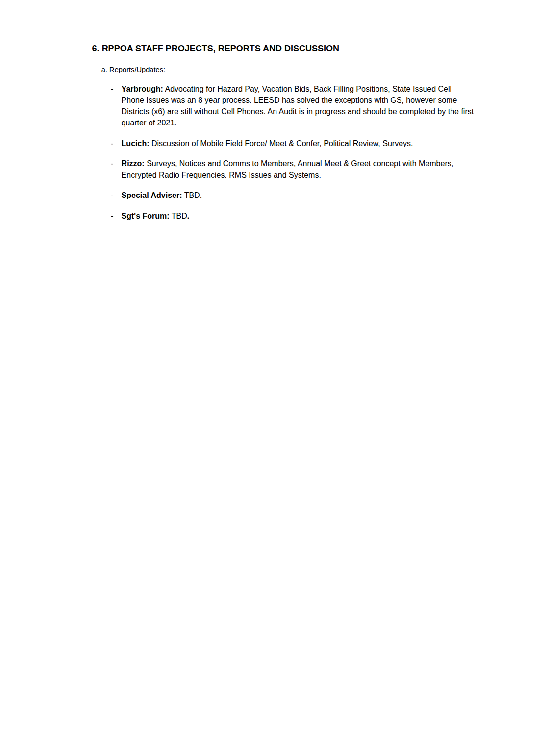6. RPPOA STAFF PROJECTS, REPORTS AND DISCUSSION
a. Reports/Updates:
Yarbrough: Advocating for Hazard Pay, Vacation Bids, Back Filling Positions, State Issued Cell Phone Issues was an 8 year process. LEESD has solved the exceptions with GS, however some Districts (x6) are still without Cell Phones. An Audit is in progress and should be completed by the first quarter of 2021.
Lucich: Discussion of Mobile Field Force/ Meet & Confer, Political Review, Surveys.
Rizzo: Surveys, Notices and Comms to Members, Annual Meet & Greet concept with Members, Encrypted Radio Frequencies. RMS Issues and Systems.
Special Adviser: TBD.
Sgt's Forum: TBD.